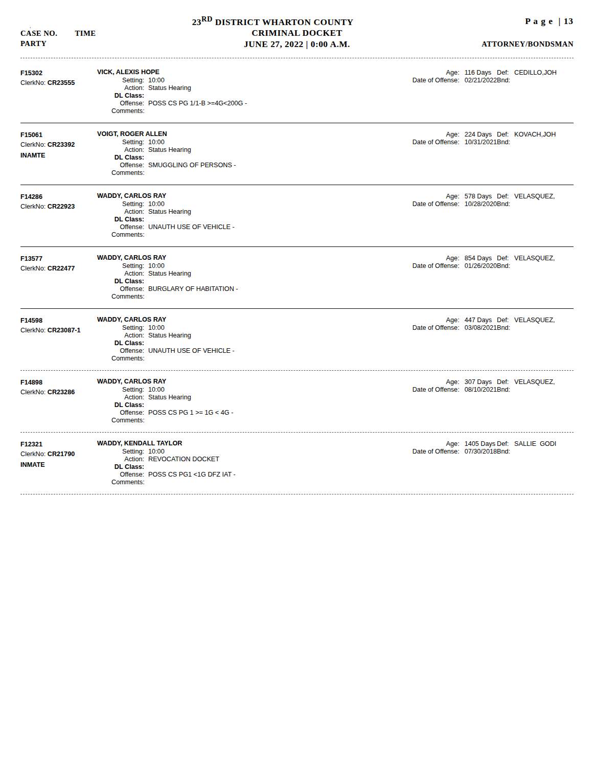,
.
P a g e | 13
23RD DISTRICT WHARTON COUNTY
CRIMINAL DOCKET
JUNE 27, 2022 | 0:00 A.M.
CASE NO. TIME
PARTY
ATTORNEY/BONDSMAN
| F15302 ClerkNo: CR23555 VICK, ALEXIS HOPE Setting: 10:00 Action: Status Hearing DL Class: Offense: POSS CS PG 1/1-B >=4G<200G - Comments: Age: 116 Days Date of Offense: 02/21/2022 Def: CEDILLO,JOH Bnd: |
| F15061 ClerkNo: CR23392 INAMTE VOIGT, ROGER ALLEN Setting: 10:00 Action: Status Hearing DL Class: Offense: SMUGGLING OF PERSONS - Comments: Age: 224 Days Date of Offense: 10/31/2021 Def: KOVACH,JOH Bnd: |
| F14286 ClerkNo: CR22923 WADDY, CARLOS RAY Setting: 10:00 Action: Status Hearing DL Class: Offense: UNAUTH USE OF VEHICLE - Comments: Age: 578 Days Date of Offense: 10/28/2020 Def: VELASQUEZ, Bnd: |
| F13577 ClerkNo: CR22477 WADDY, CARLOS RAY Setting: 10:00 Action: Status Hearing DL Class: Offense: BURGLARY OF HABITATION - Comments: Age: 854 Days Date of Offense: 01/26/2020 Def: VELASQUEZ, Bnd: |
| F14598 ClerkNo: CR23087-1 WADDY, CARLOS RAY Setting: 10:00 Action: Status Hearing DL Class: Offense: UNAUTH USE OF VEHICLE - Comments: Age: 447 Days Date of Offense: 03/08/2021 Def: VELASQUEZ, Bnd: |
| F14898 ClerkNo: CR23286 WADDY, CARLOS RAY Setting: 10:00 Action: Status Hearing DL Class: Offense: POSS CS PG 1 >= 1G < 4G - Comments: Age: 307 Days Date of Offense: 08/10/2021 Def: VELASQUEZ, Bnd: |
| F12321 ClerkNo: CR21790 INMATE WADDY, KENDALL TAYLOR Setting: 10:00 Action: REVOCATION DOCKET DL Class: Offense: POSS CS PG1 <1G DFZ IAT - Comments: Age: 1405 Days Date of Offense: 07/30/2018 Def: SALLIE GODI Bnd: |